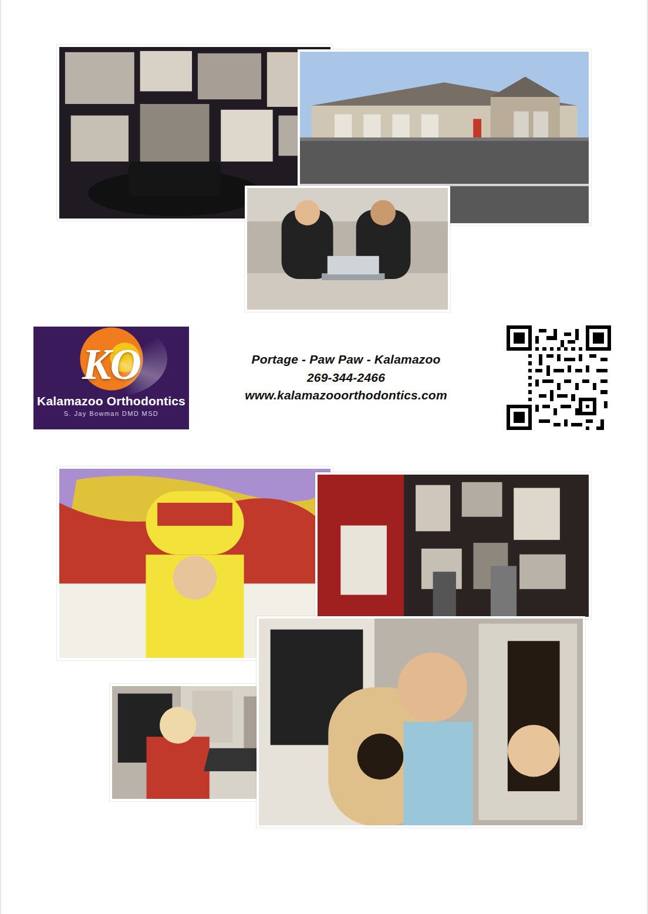Memorabilia-covered treatment room
Kalamazoo Orthodontics exterior
Dr. Bowman and a colleague at a laptop
KO Kalamazoo Orthodontics S. Jay Bowman DMD MSD
Portage - Paw Paw - Kalamazoo
269-344-2466
www.kalamazooorthodontics.com
Young patient with a painted racing helmet
Hallway gallery of memorabilia
Teen patient with a signed guitar
Patient holding an autographed shoe